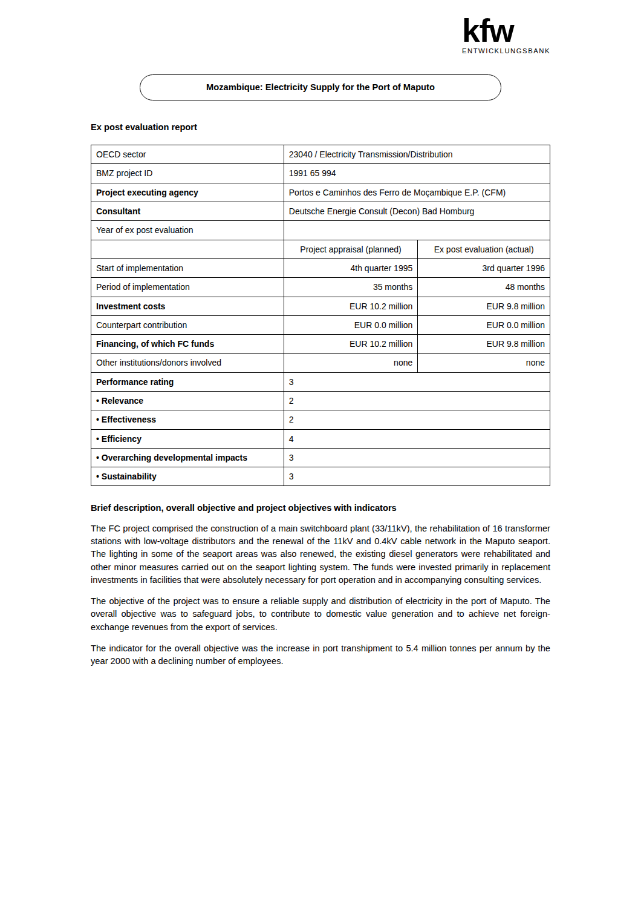kfw ENTWICKLUNGSBANK
Mozambique: Electricity Supply for the Port of Maputo
Ex post evaluation report
| OECD sector | 23040 / Electricity Transmission/Distribution |
| BMZ project ID | 1991 65 994 |
| Project executing agency | Portos e Caminhos des Ferro de Moçambique E.P. (CFM) |
| Consultant | Deutsche Energie Consult (Decon) Bad Homburg |
| Year of ex post evaluation | |
| | Project appraisal (planned) | Ex post evaluation (actual) |
| Start of implementation | 4th quarter 1995 | 3rd quarter 1996 |
| Period of implementation | 35 months | 48 months |
| Investment costs | EUR 10.2 million | EUR 9.8 million |
| Counterpart contribution | EUR 0.0 million | EUR 0.0 million |
| Financing, of which FC funds | EUR 10.2 million | EUR 9.8 million |
| Other institutions/donors involved | none | none |
| Performance rating | 3 |
| • Relevance | 2 |
| • Effectiveness | 2 |
| • Efficiency | 4 |
| • Overarching developmental impacts | 3 |
| • Sustainability | 3 |
Brief description, overall objective and project objectives with indicators
The FC project comprised the construction of a main switchboard plant (33/11kV), the rehabilitation of 16 transformer stations with low-voltage distributors and the renewal of the 11kV and 0.4kV cable network in the Maputo seaport. The lighting in some of the seaport areas was also renewed, the existing diesel generators were rehabilitated and other minor measures carried out on the seaport lighting system. The funds were invested primarily in replacement investments in facilities that were absolutely necessary for port operation and in accompanying consulting services.
The objective of the project was to ensure a reliable supply and distribution of electricity in the port of Maputo. The overall objective was to safeguard jobs, to contribute to domestic value generation and to achieve net foreign-exchange revenues from the export of services.
The indicator for the overall objective was the increase in port transhipment to 5.4 million tonnes per annum by the year 2000 with a declining number of employees.